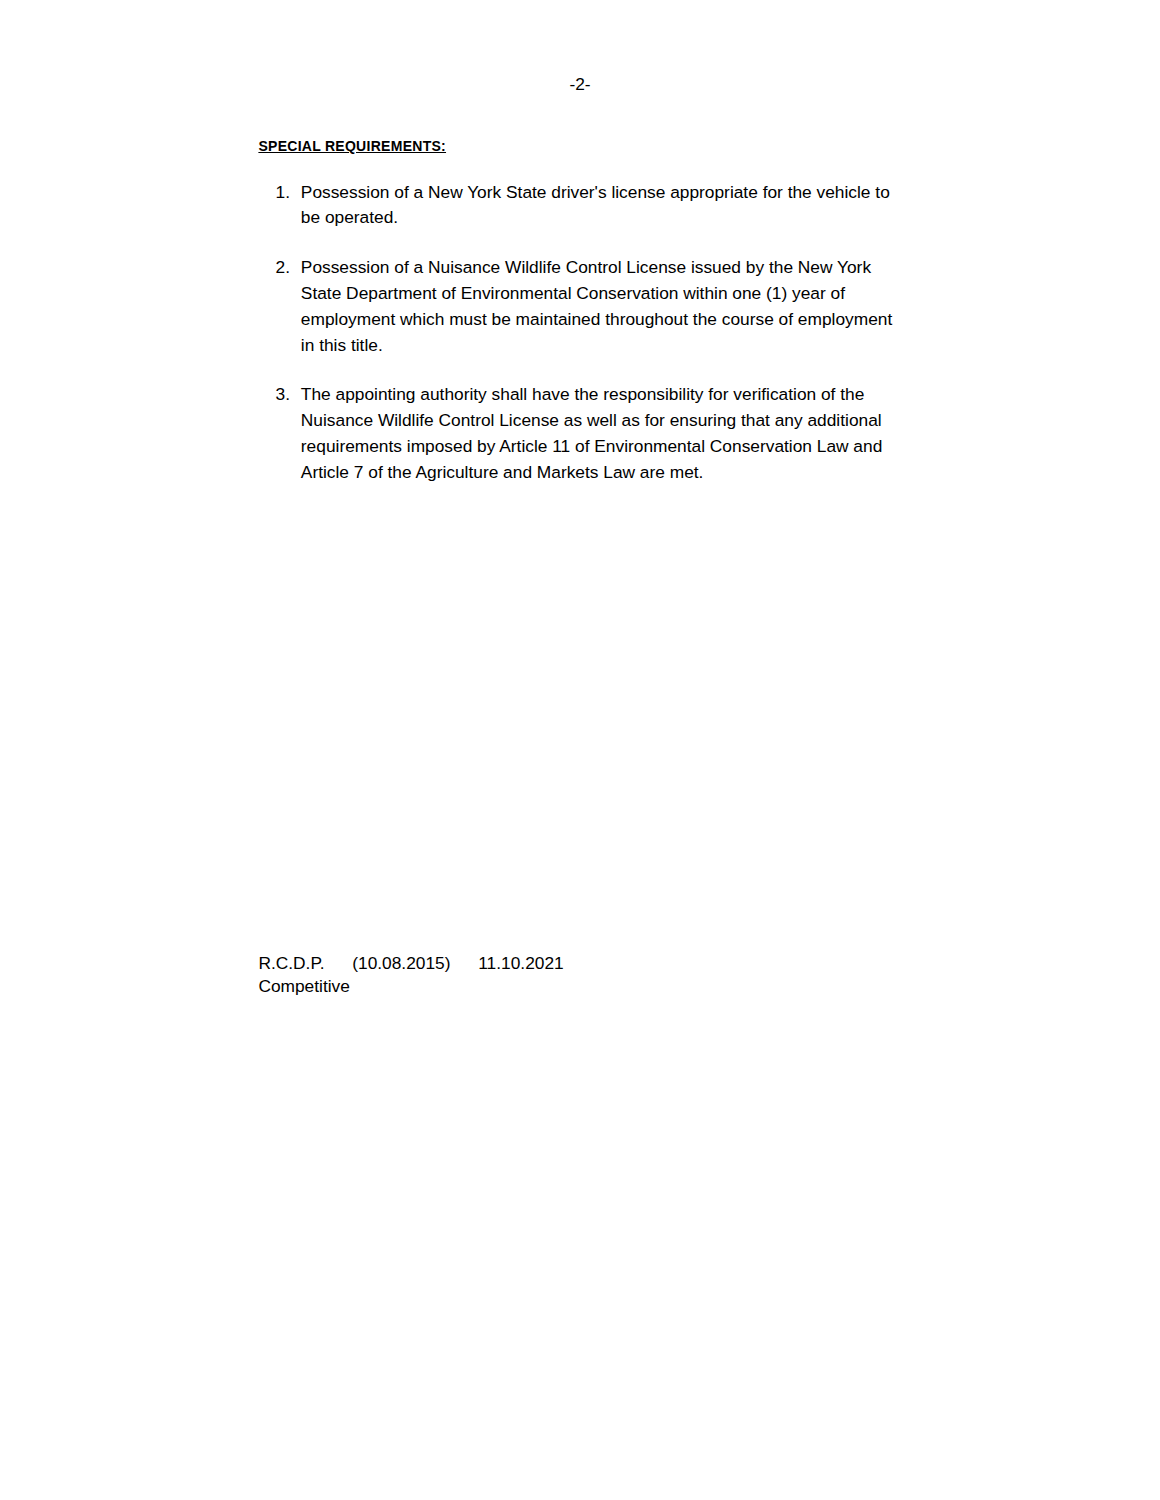-2-
SPECIAL REQUIREMENTS:
Possession of a New York State driver's license appropriate for the vehicle to be operated.
Possession of a Nuisance Wildlife Control License issued by the New York State Department of Environmental Conservation within one (1) year of employment which must be maintained throughout the course of employment in this title.
The appointing authority shall have the responsibility for verification of the Nuisance Wildlife Control License as well as for ensuring that any additional requirements imposed by Article 11 of Environmental Conservation Law and Article 7 of the Agriculture and Markets Law are met.
R.C.D.P. (10.08.2015) 11.10.2021
Competitive